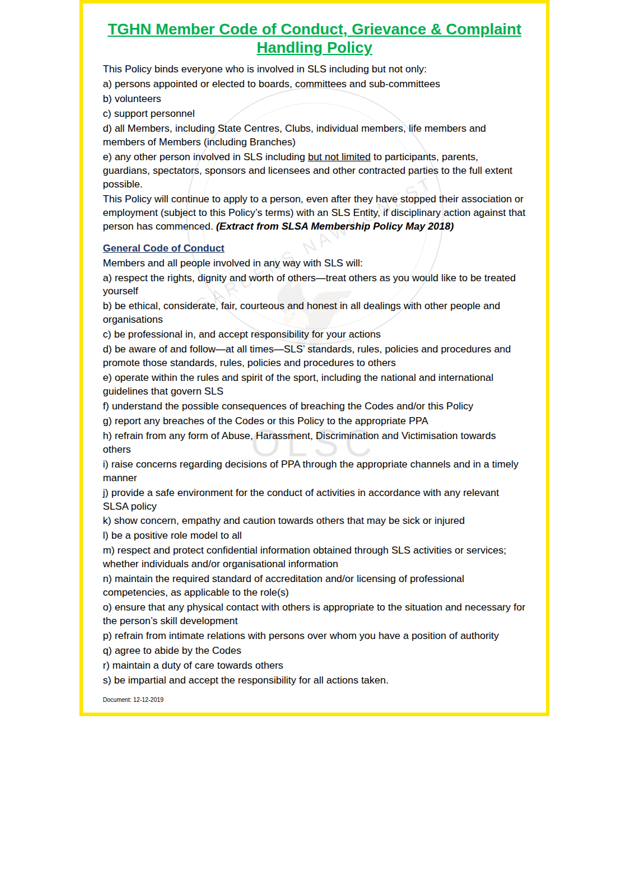GARDENS NAWKONEST
🦅
OLSC
TGHN Member Code of Conduct, Grievance & Complaint Handling Policy
This Policy binds everyone who is involved in SLS including but not only:
a) persons appointed or elected to boards, committees and sub-committees
b) volunteers
c) support personnel
d) all Members, including State Centres, Clubs, individual members, life members and members of Members (including Branches)
e) any other person involved in SLS including but not limited to participants, parents, guardians, spectators, sponsors and licensees and other contracted parties to the full extent possible.
This Policy will continue to apply to a person, even after they have stopped their association or employment (subject to this Policy’s terms) with an SLS Entity, if disciplinary action against that person has commenced. (Extract from SLSA Membership Policy May 2018)
General Code of Conduct
Members and all people involved in any way with SLS will:
a) respect the rights, dignity and worth of others—treat others as you would like to be treated yourself
b) be ethical, considerate, fair, courteous and honest in all dealings with other people and organisations
c) be professional in, and accept responsibility for your actions
d) be aware of and follow—at all times—SLS’ standards, rules, policies and procedures and promote those standards, rules, policies and procedures to others
e) operate within the rules and spirit of the sport, including the national and international guidelines that govern SLS
f) understand the possible consequences of breaching the Codes and/or this Policy
g) report any breaches of the Codes or this Policy to the appropriate PPA
h) refrain from any form of Abuse, Harassment, Discrimination and Victimisation towards others
i) raise concerns regarding decisions of PPA through the appropriate channels and in a timely manner
j) provide a safe environment for the conduct of activities in accordance with any relevant SLSA policy
k) show concern, empathy and caution towards others that may be sick or injured
l) be a positive role model to all
m) respect and protect confidential information obtained through SLS activities or services; whether individuals and/or organisational information
n) maintain the required standard of accreditation and/or licensing of professional competencies, as applicable to the role(s)
o) ensure that any physical contact with others is appropriate to the situation and necessary for the person’s skill development
p) refrain from intimate relations with persons over whom you have a position of authority
q) agree to abide by the Codes
r) maintain a duty of care towards others
s) be impartial and accept the responsibility for all actions taken.
Document: 12-12-2019